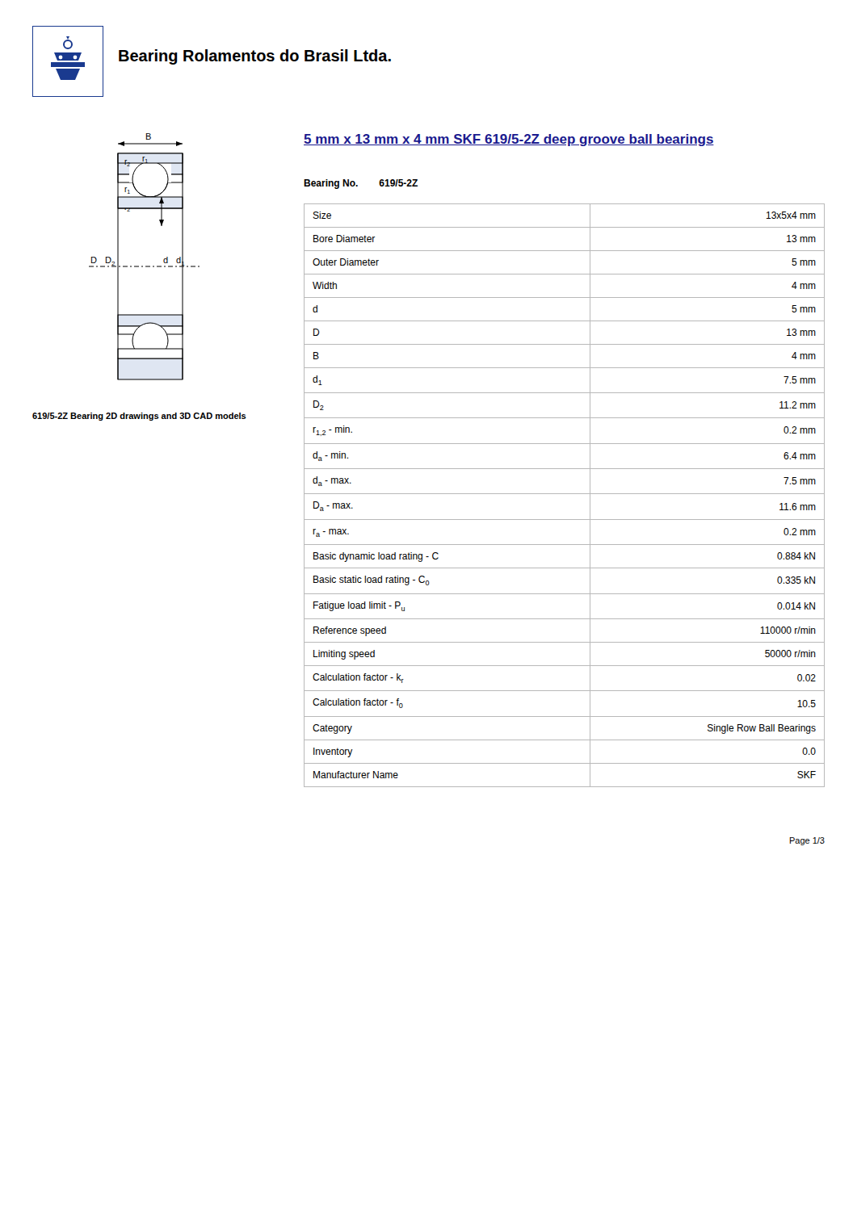Bearing Rolamentos do Brasil Ltda.
B r2 r1 r1 r2 D D2 d d1
619/5-2Z Bearing 2D drawings and 3D CAD models
5 mm x 13 mm x 4 mm SKF 619/5-2Z deep groove ball bearings
Bearing No. 619/5-2Z
| Size | 13x5x4 mm |
| Bore Diameter | 13 mm |
| Outer Diameter | 5 mm |
| Width | 4 mm |
| d | 5 mm |
| D | 13 mm |
| B | 4 mm |
| d 1 | 7.5 mm |
| D 2 | 11.2 mm |
| r 1,2 - min. | 0.2 mm |
| d a - min. | 6.4 mm |
| d a - max. | 7.5 mm |
| D a - max. | 11.6 mm |
| r a - max. | 0.2 mm |
| Basic dynamic load rating - C | 0.884 kN |
| Basic static load rating - C 0 | 0.335 kN |
| Fatigue load limit - P u | 0.014 kN |
| Reference speed | 110000 r/min |
| Limiting speed | 50000 r/min |
| Calculation factor - k r | 0.02 |
| Calculation factor - f 0 | 10.5 |
| Category | Single Row Ball Bearings |
| Inventory | 0.0 |
| Manufacturer Name | SKF |
Page 1/3